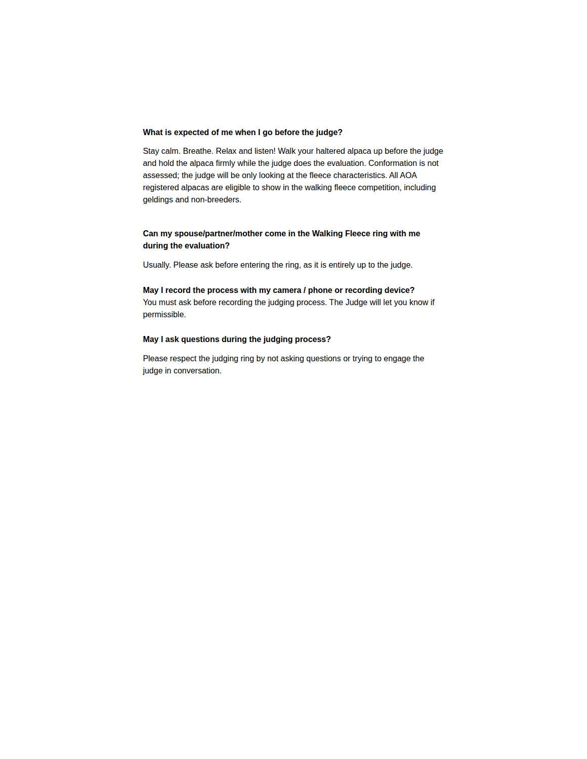What is expected of me when I go before the judge?
Stay calm. Breathe. Relax and listen! Walk your haltered alpaca up before the judge and hold the alpaca firmly while the judge does the evaluation. Conformation is not assessed; the judge will be only looking at the fleece characteristics. All AOA registered alpacas are eligible to show in the walking fleece competition, including geldings and non-breeders.
Can my spouse/partner/mother come in the Walking Fleece ring with me during the evaluation?
Usually. Please ask before entering the ring, as it is entirely up to the judge.
May I record the process with my camera / phone or recording device?
You must ask before recording the judging process. The Judge will let you know if permissible.
May I ask questions during the judging process?
Please respect the judging ring by not asking questions or trying to engage the judge in conversation.